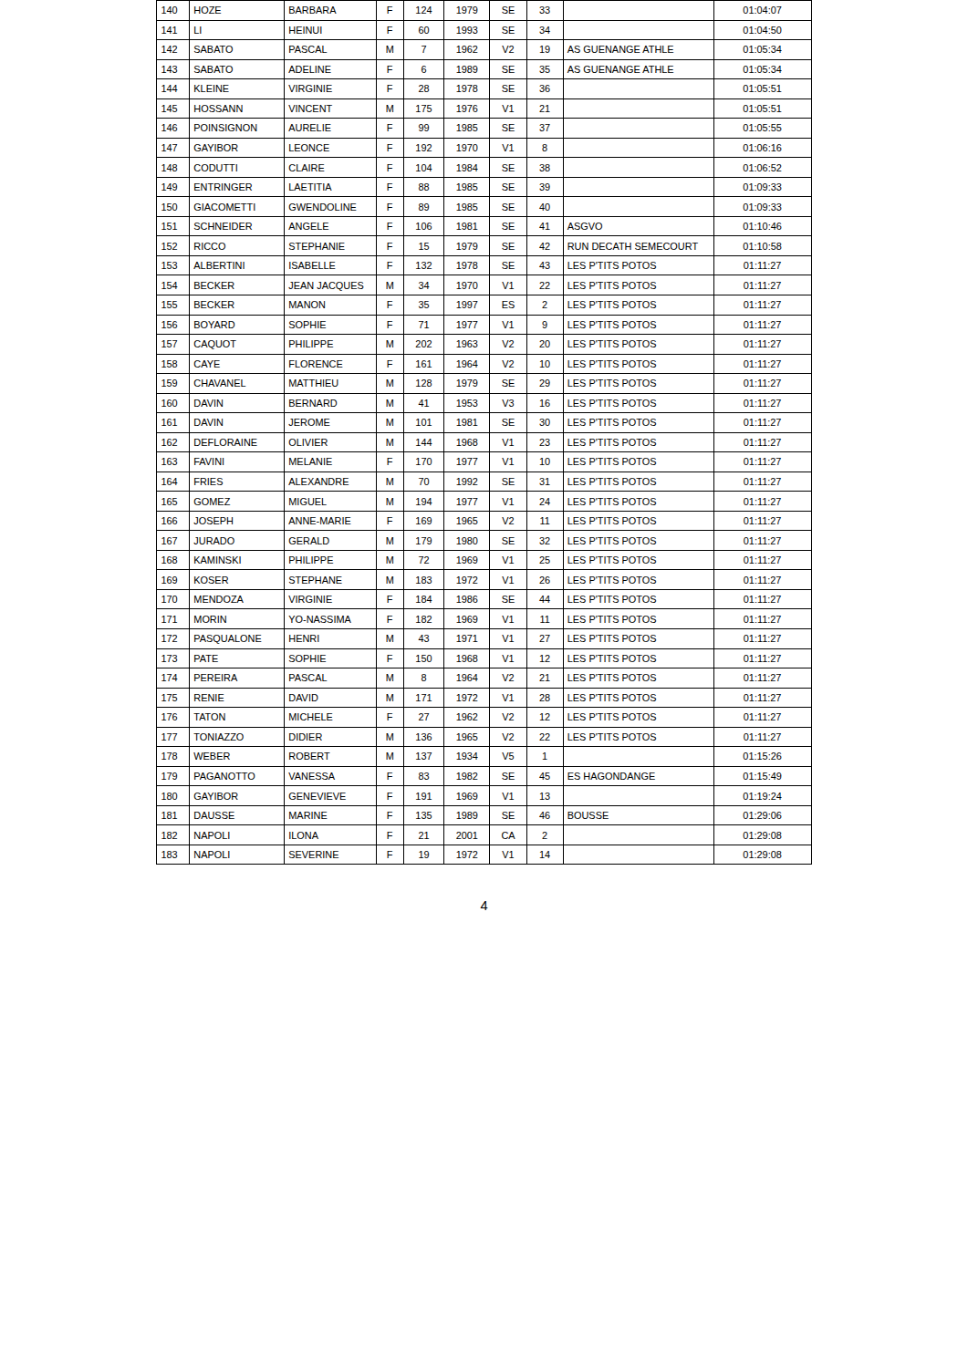| 140 | HOZE | BARBARA | F | 124 | 1979 | SE | 33 | | 01:04:07 |
| 141 | LI | HEINUI | F | 60 | 1993 | SE | 34 | | 01:04:50 |
| 142 | SABATO | PASCAL | M | 7 | 1962 | V2 | 19 | AS GUENANGE ATHLE | 01:05:34 |
| 143 | SABATO | ADELINE | F | 6 | 1989 | SE | 35 | AS GUENANGE ATHLE | 01:05:34 |
| 144 | KLEINE | VIRGINIE | F | 28 | 1978 | SE | 36 | | 01:05:51 |
| 145 | HOSSANN | VINCENT | M | 175 | 1976 | V1 | 21 | | 01:05:51 |
| 146 | POINSIGNON | AURELIE | F | 99 | 1985 | SE | 37 | | 01:05:55 |
| 147 | GAYIBOR | LEONCE | F | 192 | 1970 | V1 | 8 | | 01:06:16 |
| 148 | CODUTTI | CLAIRE | F | 104 | 1984 | SE | 38 | | 01:06:52 |
| 149 | ENTRINGER | LAETITIA | F | 88 | 1985 | SE | 39 | | 01:09:33 |
| 150 | GIACOMETTI | GWENDOLINE | F | 89 | 1985 | SE | 40 | | 01:09:33 |
| 151 | SCHNEIDER | ANGELE | F | 106 | 1981 | SE | 41 | ASGVO | 01:10:46 |
| 152 | RICCO | STEPHANIE | F | 15 | 1979 | SE | 42 | RUN DECATH SEMECOURT | 01:10:58 |
| 153 | ALBERTINI | ISABELLE | F | 132 | 1978 | SE | 43 | LES P'TITS POTOS | 01:11:27 |
| 154 | BECKER | JEAN JACQUES | M | 34 | 1970 | V1 | 22 | LES P'TITS POTOS | 01:11:27 |
| 155 | BECKER | MANON | F | 35 | 1997 | ES | 2 | LES P'TITS POTOS | 01:11:27 |
| 156 | BOYARD | SOPHIE | F | 71 | 1977 | V1 | 9 | LES P'TITS POTOS | 01:11:27 |
| 157 | CAQUOT | PHILIPPE | M | 202 | 1963 | V2 | 20 | LES P'TITS POTOS | 01:11:27 |
| 158 | CAYE | FLORENCE | F | 161 | 1964 | V2 | 10 | LES P'TITS POTOS | 01:11:27 |
| 159 | CHAVANEL | MATTHIEU | M | 128 | 1979 | SE | 29 | LES P'TITS POTOS | 01:11:27 |
| 160 | DAVIN | BERNARD | M | 41 | 1953 | V3 | 16 | LES P'TITS POTOS | 01:11:27 |
| 161 | DAVIN | JEROME | M | 101 | 1981 | SE | 30 | LES P'TITS POTOS | 01:11:27 |
| 162 | DEFLORAINE | OLIVIER | M | 144 | 1968 | V1 | 23 | LES P'TITS POTOS | 01:11:27 |
| 163 | FAVINI | MELANIE | F | 170 | 1977 | V1 | 10 | LES P'TITS POTOS | 01:11:27 |
| 164 | FRIES | ALEXANDRE | M | 70 | 1992 | SE | 31 | LES P'TITS POTOS | 01:11:27 |
| 165 | GOMEZ | MIGUEL | M | 194 | 1977 | V1 | 24 | LES P'TITS POTOS | 01:11:27 |
| 166 | JOSEPH | ANNE-MARIE | F | 169 | 1965 | V2 | 11 | LES P'TITS POTOS | 01:11:27 |
| 167 | JURADO | GERALD | M | 179 | 1980 | SE | 32 | LES P'TITS POTOS | 01:11:27 |
| 168 | KAMINSKI | PHILIPPE | M | 72 | 1969 | V1 | 25 | LES P'TITS POTOS | 01:11:27 |
| 169 | KOSER | STEPHANE | M | 183 | 1972 | V1 | 26 | LES P'TITS POTOS | 01:11:27 |
| 170 | MENDOZA | VIRGINIE | F | 184 | 1986 | SE | 44 | LES P'TITS POTOS | 01:11:27 |
| 171 | MORIN | YO-NASSIMA | F | 182 | 1969 | V1 | 11 | LES P'TITS POTOS | 01:11:27 |
| 172 | PASQUALONE | HENRI | M | 43 | 1971 | V1 | 27 | LES P'TITS POTOS | 01:11:27 |
| 173 | PATE | SOPHIE | F | 150 | 1968 | V1 | 12 | LES P'TITS POTOS | 01:11:27 |
| 174 | PEREIRA | PASCAL | M | 8 | 1964 | V2 | 21 | LES P'TITS POTOS | 01:11:27 |
| 175 | RENIE | DAVID | M | 171 | 1972 | V1 | 28 | LES P'TITS POTOS | 01:11:27 |
| 176 | TATON | MICHELE | F | 27 | 1962 | V2 | 12 | LES P'TITS POTOS | 01:11:27 |
| 177 | TONIAZZO | DIDIER | M | 136 | 1965 | V2 | 22 | LES P'TITS POTOS | 01:11:27 |
| 178 | WEBER | ROBERT | M | 137 | 1934 | V5 | 1 | | 01:15:26 |
| 179 | PAGANOTTO | VANESSA | F | 83 | 1982 | SE | 45 | ES HAGONDANGE | 01:15:49 |
| 180 | GAYIBOR | GENEVIEVE | F | 191 | 1969 | V1 | 13 | | 01:19:24 |
| 181 | DAUSSE | MARINE | F | 135 | 1989 | SE | 46 | BOUSSE | 01:29:06 |
| 182 | NAPOLI | ILONA | F | 21 | 2001 | CA | 2 | | 01:29:08 |
| 183 | NAPOLI | SEVERINE | F | 19 | 1972 | V1 | 14 | | 01:29:08 |
4